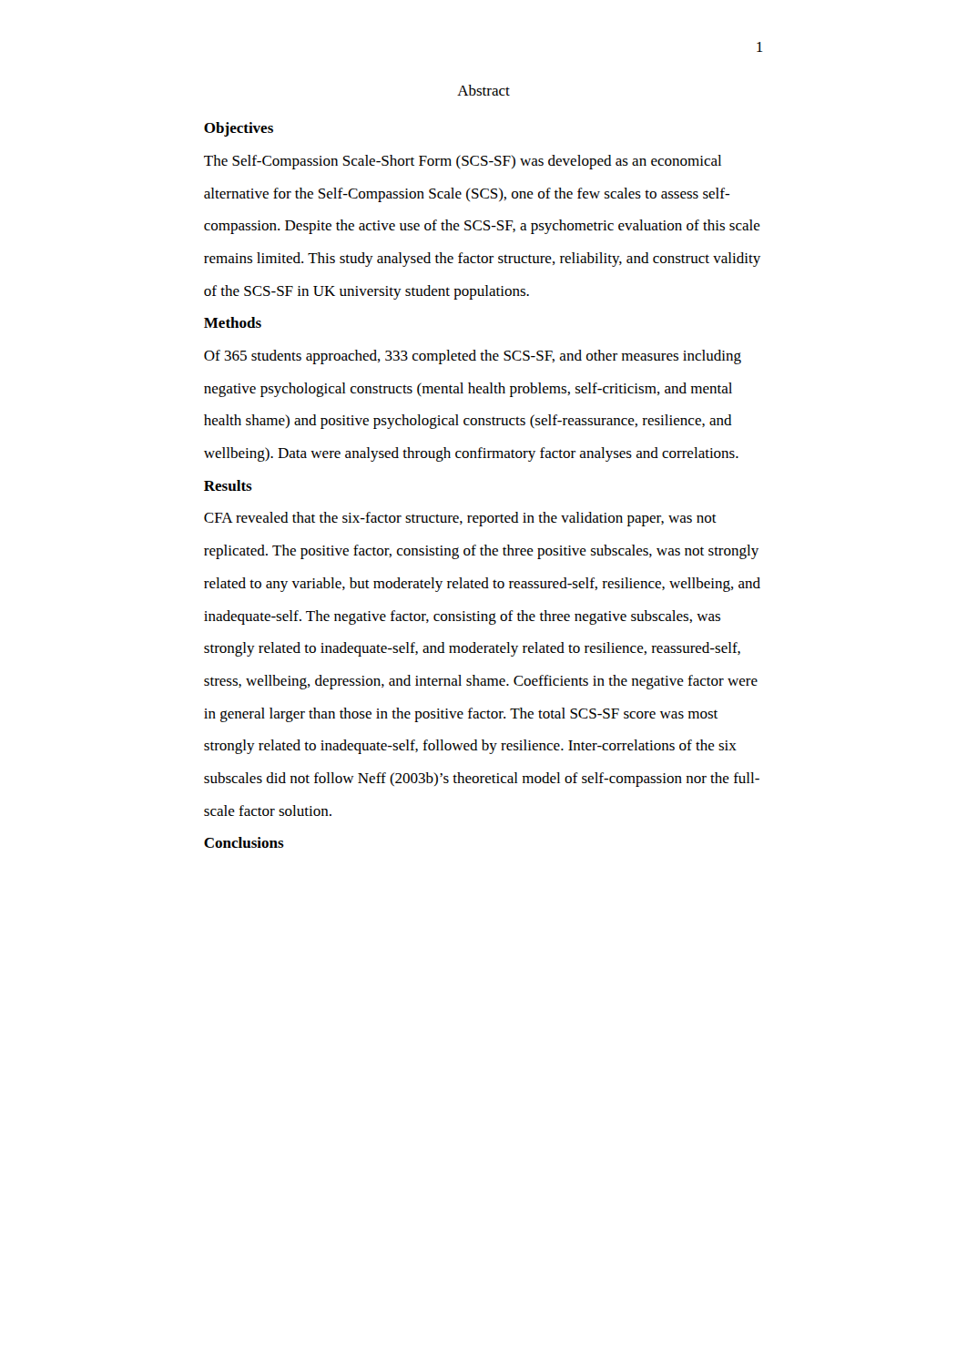1
Abstract
Objectives
The Self-Compassion Scale-Short Form (SCS-SF) was developed as an economical alternative for the Self-Compassion Scale (SCS), one of the few scales to assess self-compassion. Despite the active use of the SCS-SF, a psychometric evaluation of this scale remains limited. This study analysed the factor structure, reliability, and construct validity of the SCS-SF in UK university student populations.
Methods
Of 365 students approached, 333 completed the SCS-SF, and other measures including negative psychological constructs (mental health problems, self-criticism, and mental health shame) and positive psychological constructs (self-reassurance, resilience, and wellbeing). Data were analysed through confirmatory factor analyses and correlations.
Results
CFA revealed that the six-factor structure, reported in the validation paper, was not replicated. The positive factor, consisting of the three positive subscales, was not strongly related to any variable, but moderately related to reassured-self, resilience, wellbeing, and inadequate-self. The negative factor, consisting of the three negative subscales, was strongly related to inadequate-self, and moderately related to resilience, reassured-self, stress, wellbeing, depression, and internal shame. Coefficients in the negative factor were in general larger than those in the positive factor. The total SCS-SF score was most strongly related to inadequate-self, followed by resilience. Inter-correlations of the six subscales did not follow Neff (2003b)’s theoretical model of self-compassion nor the full-scale factor solution.
Conclusions